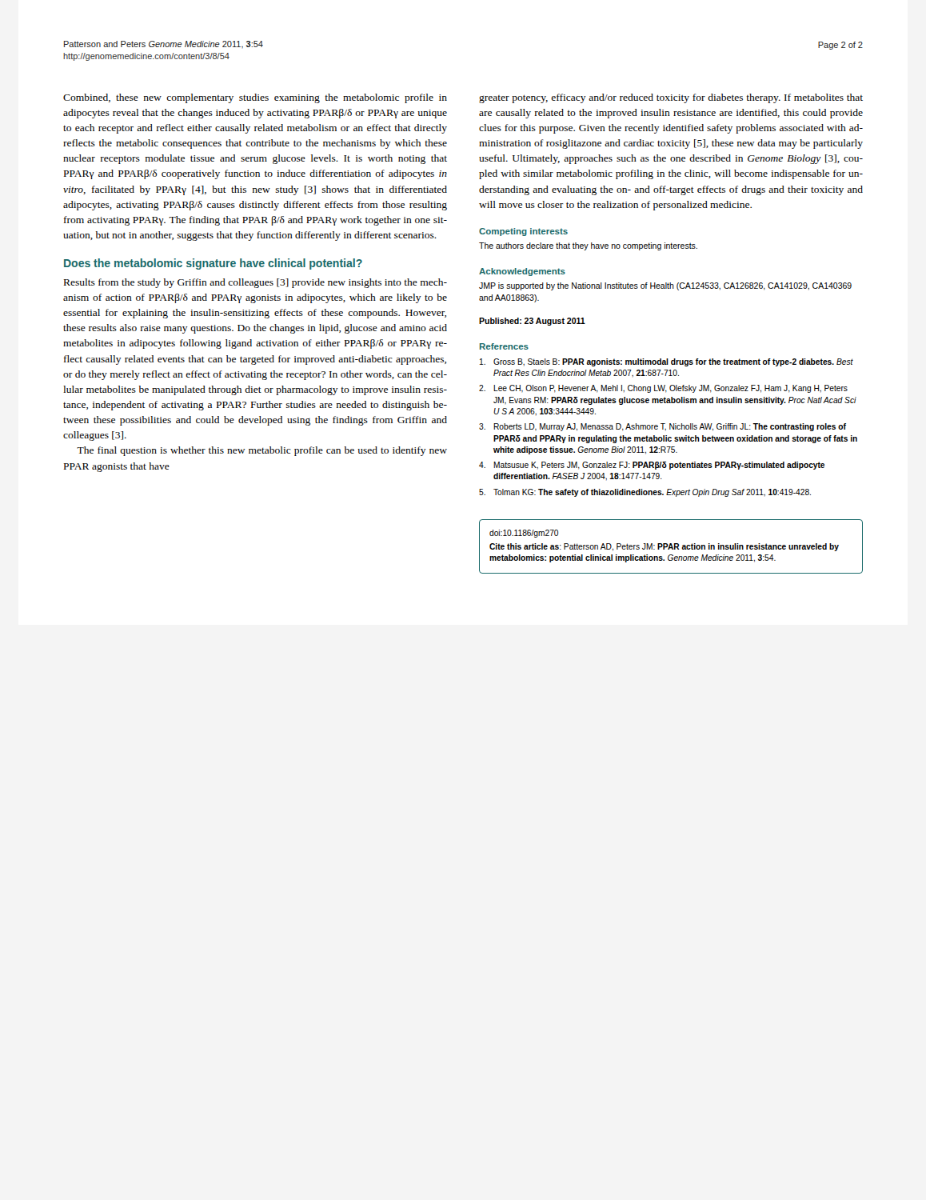Patterson and Peters Genome Medicine 2011, 3:54
http://genomemedicine.com/content/3/8/54
Page 2 of 2
Combined, these new complementary studies examining the metabolomic profile in adipocytes reveal that the changes induced by activating PPARβ/δ or PPARγ are unique to each receptor and reflect either causally related metabolism or an effect that directly reflects the metabolic consequences that contribute to the mechanisms by which these nuclear receptors modulate tissue and serum glucose levels. It is worth noting that PPARγ and PPARβ/δ cooperatively function to induce differentiation of adipocytes in vitro, facilitated by PPARγ [4], but this new study [3] shows that in differentiated adipocytes, activating PPARβ/δ causes distinctly different effects from those resulting from activating PPARγ. The finding that PPAR β/δ and PPARγ work together in one situation, but not in another, suggests that they function differently in different scenarios.
Does the metabolomic signature have clinical potential?
Results from the study by Griffin and colleagues [3] provide new insights into the mechanism of action of PPARβ/δ and PPARγ agonists in adipocytes, which are likely to be essential for explaining the insulin-sensitizing effects of these compounds. However, these results also raise many questions. Do the changes in lipid, glucose and amino acid metabolites in adipocytes following ligand activation of either PPARβ/δ or PPARγ reflect causally related events that can be targeted for improved anti-diabetic approaches, or do they merely reflect an effect of activating the receptor? In other words, can the cellular metabolites be manipulated through diet or pharmacology to improve insulin resistance, independent of activating a PPAR? Further studies are needed to distinguish between these possibilities and could be developed using the findings from Griffin and colleagues [3].
The final question is whether this new metabolic profile can be used to identify new PPAR agonists that have
greater potency, efficacy and/or reduced toxicity for diabetes therapy. If metabolites that are causally related to the improved insulin resistance are identified, this could provide clues for this purpose. Given the recently identified safety problems associated with administration of rosiglitazone and cardiac toxicity [5], these new data may be particularly useful. Ultimately, approaches such as the one described in Genome Biology [3], coupled with similar metabolomic profiling in the clinic, will become indispensable for understanding and evaluating the on- and off-target effects of drugs and their toxicity and will move us closer to the realization of personalized medicine.
Competing interests
The authors declare that they have no competing interests.
Acknowledgements
JMP is supported by the National Institutes of Health (CA124533, CA126826, CA141029, CA140369 and AA018863).
Published: 23 August 2011
References
1. Gross B, Staels B: PPAR agonists: multimodal drugs for the treatment of type-2 diabetes. Best Pract Res Clin Endocrinol Metab 2007, 21:687-710.
2. Lee CH, Olson P, Hevener A, Mehl I, Chong LW, Olefsky JM, Gonzalez FJ, Ham J, Kang H, Peters JM, Evans RM: PPARδ regulates glucose metabolism and insulin sensitivity. Proc Natl Acad Sci U S A 2006, 103:3444-3449.
3. Roberts LD, Murray AJ, Menassa D, Ashmore T, Nicholls AW, Griffin JL: The contrasting roles of PPARδ and PPARγ in regulating the metabolic switch between oxidation and storage of fats in white adipose tissue. Genome Biol 2011, 12:R75.
4. Matsusue K, Peters JM, Gonzalez FJ: PPARβ/δ potentiates PPARγ-stimulated adipocyte differentiation. FASEB J 2004, 18:1477-1479.
5. Tolman KG: The safety of thiazolidinediones. Expert Opin Drug Saf 2011, 10:419-428.
doi:10.1186/gm270
Cite this article as: Patterson AD, Peters JM: PPAR action in insulin resistance unraveled by metabolomics: potential clinical implications. Genome Medicine 2011, 3:54.